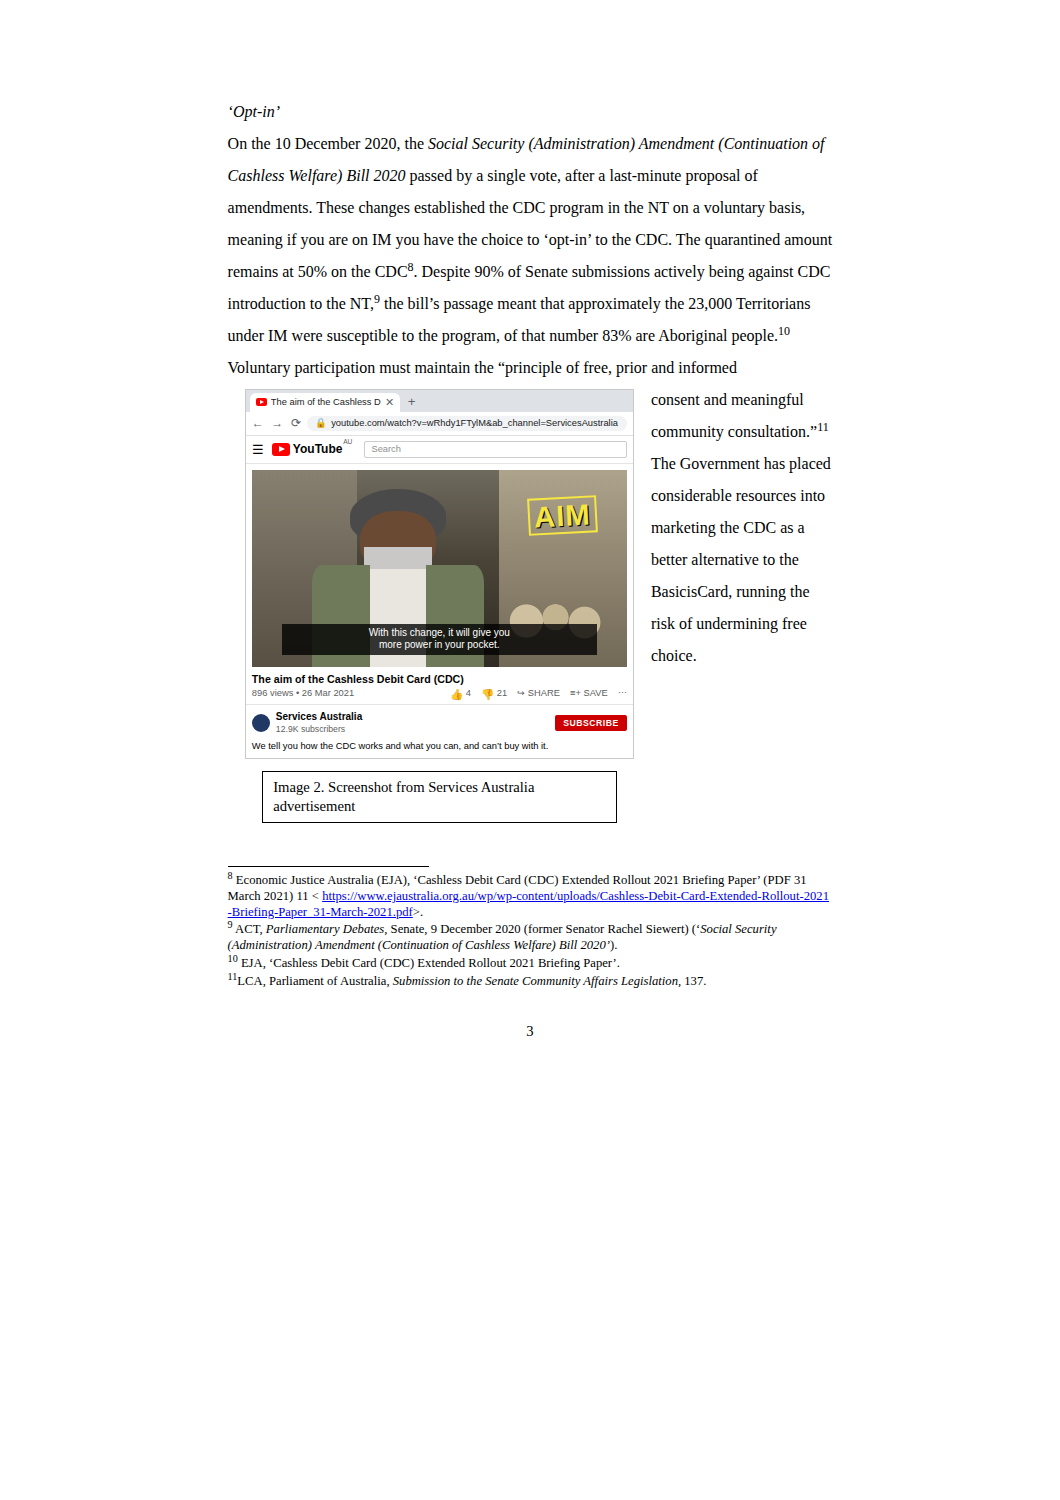‘Opt-in’
On the 10 December 2020, the Social Security (Administration) Amendment (Continuation of Cashless Welfare) Bill 2020 passed by a single vote, after a last-minute proposal of amendments. These changes established the CDC program in the NT on a voluntary basis, meaning if you are on IM you have the choice to ‘opt-in’ to the CDC. The quarantined amount remains at 50% on the CDC8. Despite 90% of Senate submissions actively being against CDC introduction to the NT,9 the bill’s passage meant that approximately the 23,000 Territorians under IM were susceptible to the program, of that number 83% are Aboriginal people.10 Voluntary participation must maintain the “principle of free, prior and informed
The aim of the Cashless D ✕
+
← → ⟳
🔒 youtube.com/watch?v=wRhdy1FTylM&ab_channel=ServicesAustralia
☰ YouTubeAU
Search
AIM
With this change, it will give you
more power in your pocket.
The aim of the Cashless Debit Card (CDC)
896 views • 26 Mar 2021 👍 4 👎 21 ↪ SHARE ≡+ SAVE ⋯
Services Australia
12.9K subscribers SUBSCRIBE
We tell you how the CDC works and what you can, and can’t buy with it.
Image 2. Screenshot from Services Australia advertisement
consent and meaningful community consultation.”11 The Government has placed considerable resources into marketing the CDC as a better alternative to the BasicisCard, running the risk of undermining free choice.
8 Economic Justice Australia (EJA), ‘Cashless Debit Card (CDC) Extended Rollout 2021 Briefing Paper’ (PDF 31 March 2021) 11 < https://www.ejaustralia.org.au/wp/wp-content/uploads/Cashless-Debit-Card-Extended-Rollout-2021-Briefing-Paper_31-March-2021.pdf>.
9 ACT, Parliamentary Debates, Senate, 9 December 2020 (former Senator Rachel Siewert) (‘Social Security (Administration) Amendment (Continuation of Cashless Welfare) Bill 2020’).
10 EJA, ‘Cashless Debit Card (CDC) Extended Rollout 2021 Briefing Paper’.
11LCA, Parliament of Australia, Submission to the Senate Community Affairs Legislation, 137.
3